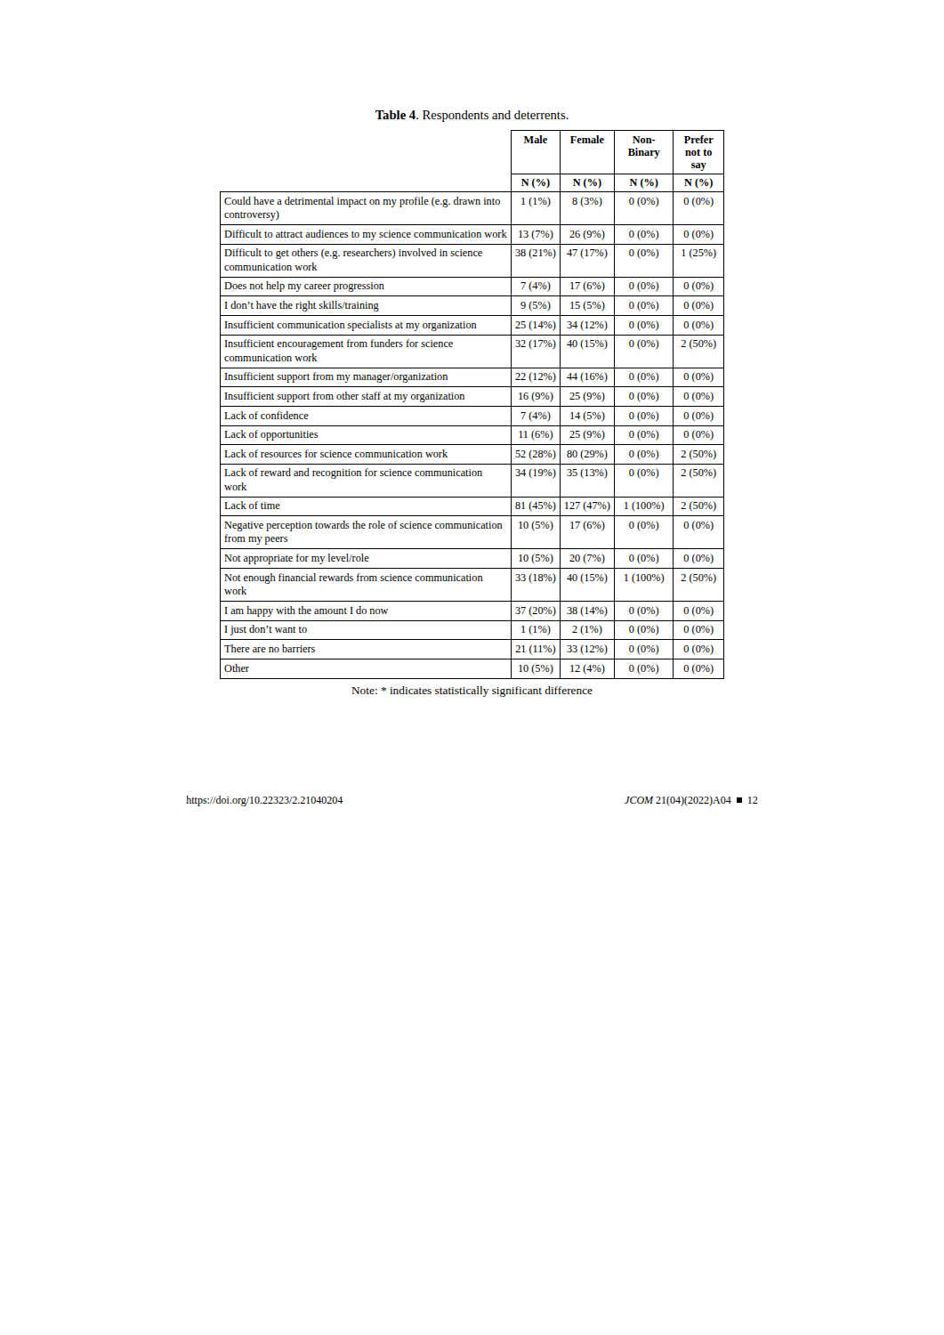Table 4. Respondents and deterrents.
| | Male | Female | Non-Binary | Prefer not to say |
| --- | --- | --- | --- | --- |
| N (%) | N (%) | N (%) | N (%) |
| Could have a detrimental impact on my profile (e.g. drawn into controversy) | 1 (1%) | 8 (3%) | 0 (0%) | 0 (0%) |
| Difficult to attract audiences to my science communication work | 13 (7%) | 26 (9%) | 0 (0%) | 0 (0%) |
| Difficult to get others (e.g. researchers) involved in science communication work | 38 (21%) | 47 (17%) | 0 (0%) | 1 (25%) |
| Does not help my career progression | 7 (4%) | 17 (6%) | 0 (0%) | 0 (0%) |
| I don’t have the right skills/training | 9 (5%) | 15 (5%) | 0 (0%) | 0 (0%) |
| Insufficient communication specialists at my organization | 25 (14%) | 34 (12%) | 0 (0%) | 0 (0%) |
| Insufficient encouragement from funders for science communication work | 32 (17%) | 40 (15%) | 0 (0%) | 2 (50%) |
| Insufficient support from my manager/organization | 22 (12%) | 44 (16%) | 0 (0%) | 0 (0%) |
| Insufficient support from other staff at my organization | 16 (9%) | 25 (9%) | 0 (0%) | 0 (0%) |
| Lack of confidence | 7 (4%) | 14 (5%) | 0 (0%) | 0 (0%) |
| Lack of opportunities | 11 (6%) | 25 (9%) | 0 (0%) | 0 (0%) |
| Lack of resources for science communication work | 52 (28%) | 80 (29%) | 0 (0%) | 2 (50%) |
| Lack of reward and recognition for science communication work | 34 (19%) | 35 (13%) | 0 (0%) | 2 (50%) |
| Lack of time | 81 (45%) | 127 (47%) | 1 (100%) | 2 (50%) |
| Negative perception towards the role of science communication from my peers | 10 (5%) | 17 (6%) | 0 (0%) | 0 (0%) |
| Not appropriate for my level/role | 10 (5%) | 20 (7%) | 0 (0%) | 0 (0%) |
| Not enough financial rewards from science communication work | 33 (18%) | 40 (15%) | 1 (100%) | 2 (50%) |
| I am happy with the amount I do now | 37 (20%) | 38 (14%) | 0 (0%) | 0 (0%) |
| I just don’t want to | 1 (1%) | 2 (1%) | 0 (0%) | 0 (0%) |
| There are no barriers | 21 (11%) | 33 (12%) | 0 (0%) | 0 (0%) |
| Other | 10 (5%) | 12 (4%) | 0 (0%) | 0 (0%) |
Note: * indicates statistically significant difference
https://doi.org/10.22323/2.21040204
JCOM 21(04)(2022)A04 12